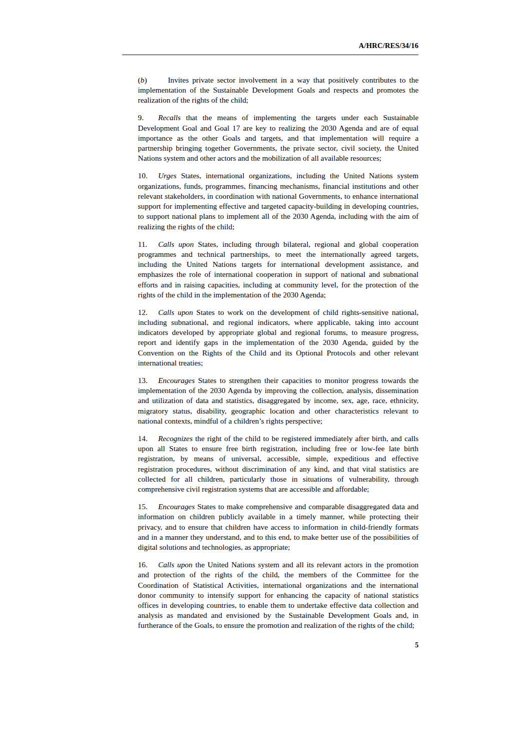A/HRC/RES/34/16
(b) Invites private sector involvement in a way that positively contributes to the implementation of the Sustainable Development Goals and respects and promotes the realization of the rights of the child;
9. Recalls that the means of implementing the targets under each Sustainable Development Goal and Goal 17 are key to realizing the 2030 Agenda and are of equal importance as the other Goals and targets, and that implementation will require a partnership bringing together Governments, the private sector, civil society, the United Nations system and other actors and the mobilization of all available resources;
10. Urges States, international organizations, including the United Nations system organizations, funds, programmes, financing mechanisms, financial institutions and other relevant stakeholders, in coordination with national Governments, to enhance international support for implementing effective and targeted capacity-building in developing countries, to support national plans to implement all of the 2030 Agenda, including with the aim of realizing the rights of the child;
11. Calls upon States, including through bilateral, regional and global cooperation programmes and technical partnerships, to meet the internationally agreed targets, including the United Nations targets for international development assistance, and emphasizes the role of international cooperation in support of national and subnational efforts and in raising capacities, including at community level, for the protection of the rights of the child in the implementation of the 2030 Agenda;
12. Calls upon States to work on the development of child rights-sensitive national, including subnational, and regional indicators, where applicable, taking into account indicators developed by appropriate global and regional forums, to measure progress, report and identify gaps in the implementation of the 2030 Agenda, guided by the Convention on the Rights of the Child and its Optional Protocols and other relevant international treaties;
13. Encourages States to strengthen their capacities to monitor progress towards the implementation of the 2030 Agenda by improving the collection, analysis, dissemination and utilization of data and statistics, disaggregated by income, sex, age, race, ethnicity, migratory status, disability, geographic location and other characteristics relevant to national contexts, mindful of a children’s rights perspective;
14. Recognizes the right of the child to be registered immediately after birth, and calls upon all States to ensure free birth registration, including free or low-fee late birth registration, by means of universal, accessible, simple, expeditious and effective registration procedures, without discrimination of any kind, and that vital statistics are collected for all children, particularly those in situations of vulnerability, through comprehensive civil registration systems that are accessible and affordable;
15. Encourages States to make comprehensive and comparable disaggregated data and information on children publicly available in a timely manner, while protecting their privacy, and to ensure that children have access to information in child-friendly formats and in a manner they understand, and to this end, to make better use of the possibilities of digital solutions and technologies, as appropriate;
16. Calls upon the United Nations system and all its relevant actors in the promotion and protection of the rights of the child, the members of the Committee for the Coordination of Statistical Activities, international organizations and the international donor community to intensify support for enhancing the capacity of national statistics offices in developing countries, to enable them to undertake effective data collection and analysis as mandated and envisioned by the Sustainable Development Goals and, in furtherance of the Goals, to ensure the promotion and realization of the rights of the child;
5